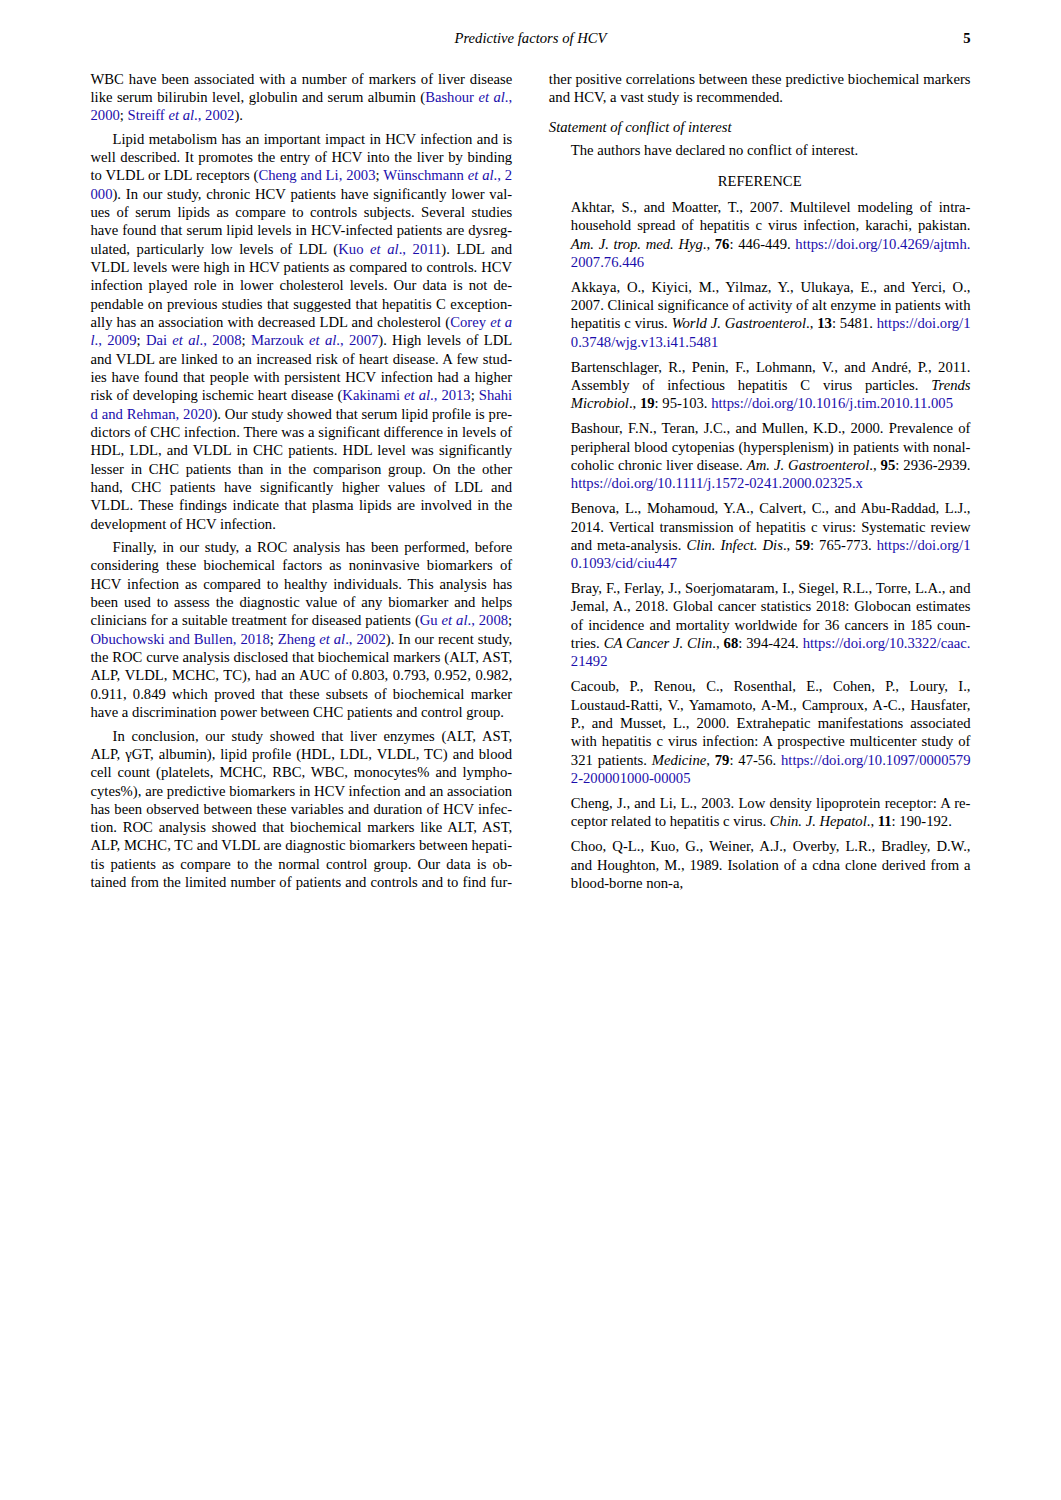Predictive factors of HCV 5
WBC have been associated with a number of markers of liver disease like serum bilirubin level, globulin and serum albumin (Bashour et al., 2000; Streiff et al., 2002).
Lipid metabolism has an important impact in HCV infection and is well described. It promotes the entry of HCV into the liver by binding to VLDL or LDL receptors (Cheng and Li, 2003; Wünschmann et al., 2000). In our study, chronic HCV patients have significantly lower values of serum lipids as compare to controls subjects. Several studies have found that serum lipid levels in HCV-infected patients are dysregulated, particularly low levels of LDL (Kuo et al., 2011). LDL and VLDL levels were high in HCV patients as compared to controls. HCV infection played role in lower cholesterol levels. Our data is not dependable on previous studies that suggested that hepatitis C exceptionally has an association with decreased LDL and cholesterol (Corey et al., 2009; Dai et al., 2008; Marzouk et al., 2007). High levels of LDL and VLDL are linked to an increased risk of heart disease. A few studies have found that people with persistent HCV infection had a higher risk of developing ischemic heart disease (Kakinami et al., 2013; Shahid and Rehman, 2020). Our study showed that serum lipid profile is predictors of CHC infection. There was a significant difference in levels of HDL, LDL, and VLDL in CHC patients. HDL level was significantly lesser in CHC patients than in the comparison group. On the other hand, CHC patients have significantly higher values of LDL and VLDL. These findings indicate that plasma lipids are involved in the development of HCV infection.
Finally, in our study, a ROC analysis has been performed, before considering these biochemical factors as noninvasive biomarkers of HCV infection as compared to healthy individuals. This analysis has been used to assess the diagnostic value of any biomarker and helps clinicians for a suitable treatment for diseased patients (Gu et al., 2008; Obuchowski and Bullen, 2018; Zheng et al., 2002). In our recent study, the ROC curve analysis disclosed that biochemical markers (ALT, AST, ALP, VLDL, MCHC, TC), had an AUC of 0.803, 0.793, 0.952, 0.982, 0.911, 0.849 which proved that these subsets of biochemical marker have a discrimination power between CHC patients and control group.
In conclusion, our study showed that liver enzymes (ALT, AST, ALP, γGT, albumin), lipid profile (HDL, LDL, VLDL, TC) and blood cell count (platelets, MCHC, RBC, WBC, monocytes% and lymphocytes%), are predictive biomarkers in HCV infection and an association has been observed between these variables and duration of HCV infection. ROC analysis showed that biochemical markers like ALT, AST, ALP, MCHC, TC and VLDL are diagnostic biomarkers between hepatitis patients as compare to the normal control group. Our data is obtained from the limited number of patients and controls and to find further positive correlations between these predictive biochemical markers and HCV, a vast study is recommended.
Statement of conflict of interest
The authors have declared no conflict of interest.
REFERENCE
Akhtar, S., and Moatter, T., 2007. Multilevel modeling of intra-household spread of hepatitis c virus infection, karachi, pakistan. Am. J. trop. med. Hyg., 76: 446-449. https://doi.org/10.4269/ajtmh.2007.76.446
Akkaya, O., Kiyici, M., Yilmaz, Y., Ulukaya, E., and Yerci, O., 2007. Clinical significance of activity of alt enzyme in patients with hepatitis c virus. World J. Gastroenterol., 13: 5481. https://doi.org/10.3748/wjg.v13.i41.5481
Bartenschlager, R., Penin, F., Lohmann, V., and André, P., 2011. Assembly of infectious hepatitis C virus particles. Trends Microbiol., 19: 95-103. https://doi.org/10.1016/j.tim.2010.11.005
Bashour, F.N., Teran, J.C., and Mullen, K.D., 2000. Prevalence of peripheral blood cytopenias (hypersplenism) in patients with nonalcoholic chronic liver disease. Am. J. Gastroenterol., 95: 2936-2939. https://doi.org/10.1111/j.1572-0241.2000.02325.x
Benova, L., Mohamoud, Y.A., Calvert, C., and Abu-Raddad, L.J., 2014. Vertical transmission of hepatitis c virus: Systematic review and meta-analysis. Clin. Infect. Dis., 59: 765-773. https://doi.org/10.1093/cid/ciu447
Bray, F., Ferlay, J., Soerjomataram, I., Siegel, R.L., Torre, L.A., and Jemal, A., 2018. Global cancer statistics 2018: Globocan estimates of incidence and mortality worldwide for 36 cancers in 185 countries. CA Cancer J. Clin., 68: 394-424. https://doi.org/10.3322/caac.21492
Cacoub, P., Renou, C., Rosenthal, E., Cohen, P., Loury, I., Loustaud-Ratti, V., Yamamoto, A-M., Camproux, A-C., Hausfater, P., and Musset, L., 2000. Extrahepatic manifestations associated with hepatitis c virus infection: A prospective multicenter study of 321 patients. Medicine, 79: 47-56. https://doi.org/10.1097/00005792-200001000-00005
Cheng, J., and Li, L., 2003. Low density lipoprotein receptor: A receptor related to hepatitis c virus. Chin. J. Hepatol., 11: 190-192.
Choo, Q-L., Kuo, G., Weiner, A.J., Overby, L.R., Bradley, D.W., and Houghton, M., 1989. Isolation of a cdna clone derived from a blood-borne non-a,